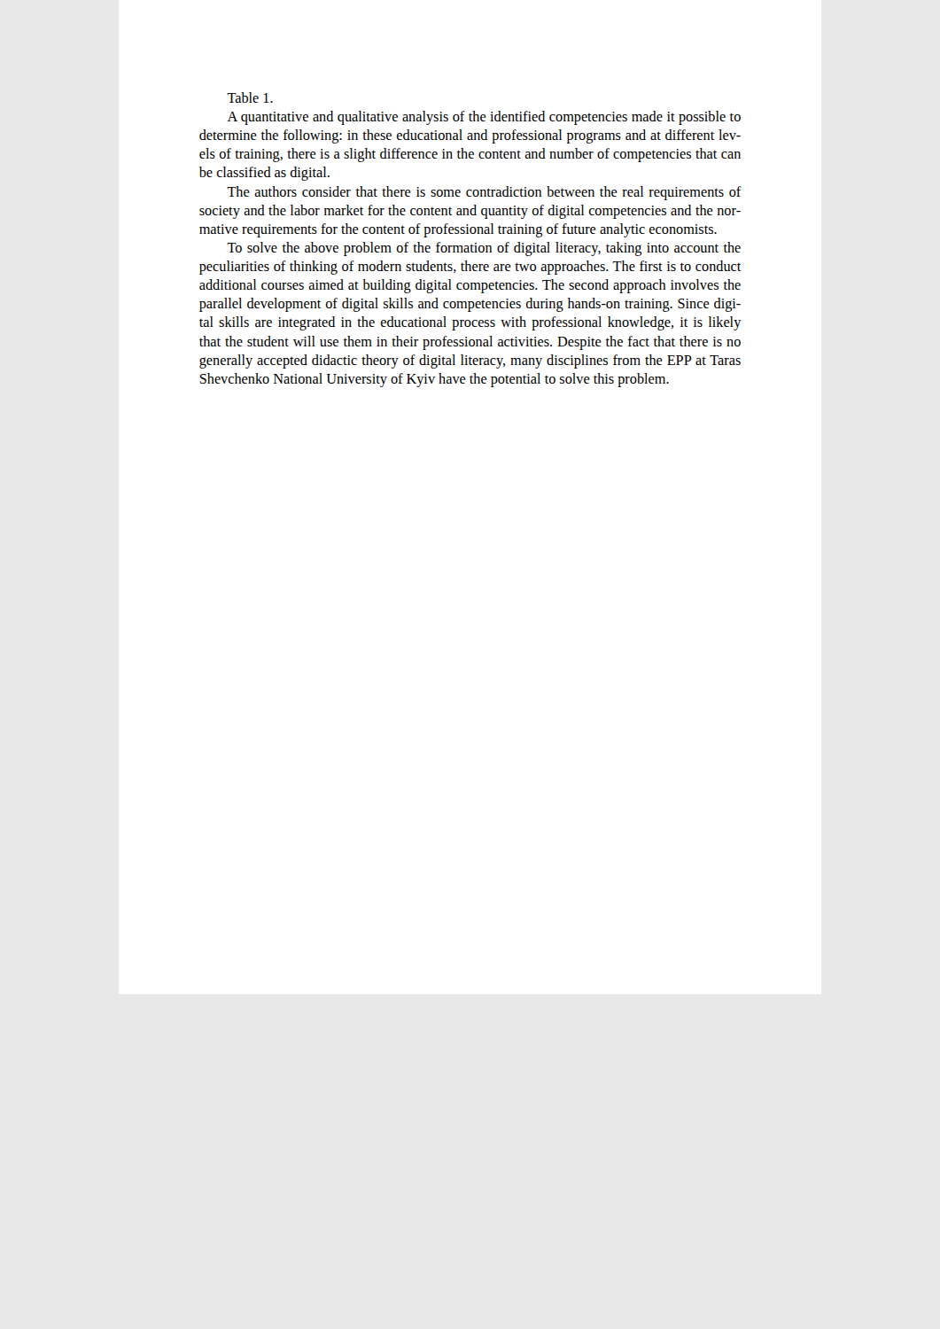Table 1.
A quantitative and qualitative analysis of the identified competencies made it possible to determine the following: in these educational and professional programs and at different levels of training, there is a slight difference in the content and number of competencies that can be classified as digital.
The authors consider that there is some contradiction between the real requirements of society and the labor market for the content and quantity of digital competencies and the normative requirements for the content of professional training of future analytic economists.
To solve the above problem of the formation of digital literacy, taking into account the peculiarities of thinking of modern students, there are two approaches. The first is to conduct additional courses aimed at building digital competencies. The second approach involves the parallel development of digital skills and competencies during hands-on training. Since digital skills are integrated in the educational process with professional knowledge, it is likely that the student will use them in their professional activities. Despite the fact that there is no generally accepted didactic theory of digital literacy, many disciplines from the EPP at Taras Shevchenko National University of Kyiv have the potential to solve this problem.